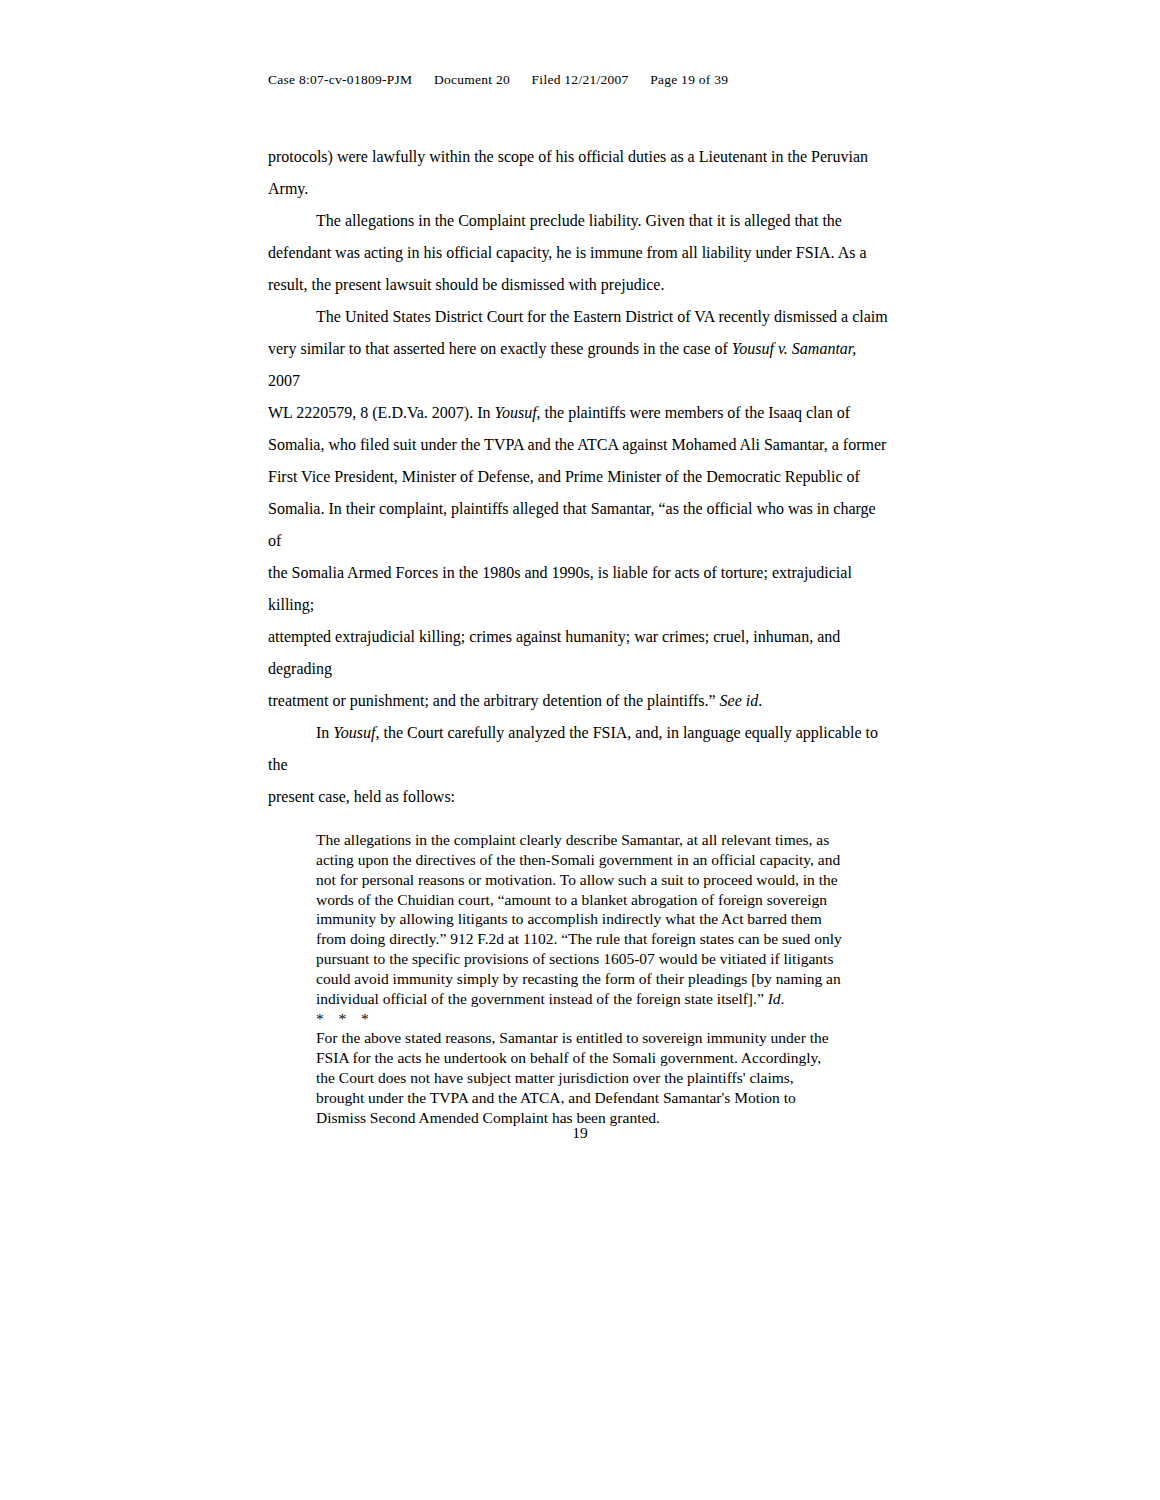Case 8:07-cv-01809-PJM Document 20 Filed 12/21/2007 Page 19 of 39
protocols) were lawfully within the scope of his official duties as a Lieutenant in the Peruvian
Army.
The allegations in the Complaint preclude liability. Given that it is alleged that the
defendant was acting in his official capacity, he is immune from all liability under FSIA. As a
result, the present lawsuit should be dismissed with prejudice.
The United States District Court for the Eastern District of VA recently dismissed a claim
very similar to that asserted here on exactly these grounds in the case of Yousuf v. Samantar, 2007
WL 2220579, 8 (E.D.Va. 2007). In Yousuf, the plaintiffs were members of the Isaaq clan of
Somalia, who filed suit under the TVPA and the ATCA against Mohamed Ali Samantar, a former
First Vice President, Minister of Defense, and Prime Minister of the Democratic Republic of
Somalia. In their complaint, plaintiffs alleged that Samantar, “as the official who was in charge of
the Somalia Armed Forces in the 1980s and 1990s, is liable for acts of torture; extrajudicial killing;
attempted extrajudicial killing; crimes against humanity; war crimes; cruel, inhuman, and degrading
treatment or punishment; and the arbitrary detention of the plaintiffs.” See id.
In Yousuf, the Court carefully analyzed the FSIA, and, in language equally applicable to the
present case, held as follows:
The allegations in the complaint clearly describe Samantar, at all relevant times, as
acting upon the directives of the then-Somali government in an official capacity, and
not for personal reasons or motivation. To allow such a suit to proceed would, in the
words of the Chuidian court, “amount to a blanket abrogation of foreign sovereign
immunity by allowing litigants to accomplish indirectly what the Act barred them
from doing directly.” 912 F.2d at 1102. “The rule that foreign states can be sued only
pursuant to the specific provisions of sections 1605-07 would be vitiated if litigants
could avoid immunity simply by recasting the form of their pleadings [by naming an
individual official of the government instead of the foreign state itself].” Id.
* * *
For the above stated reasons, Samantar is entitled to sovereign immunity under the
FSIA for the acts he undertook on behalf of the Somali government. Accordingly,
the Court does not have subject matter jurisdiction over the plaintiffs' claims,
brought under the TVPA and the ATCA, and Defendant Samantar's Motion to
Dismiss Second Amended Complaint has been granted.
19